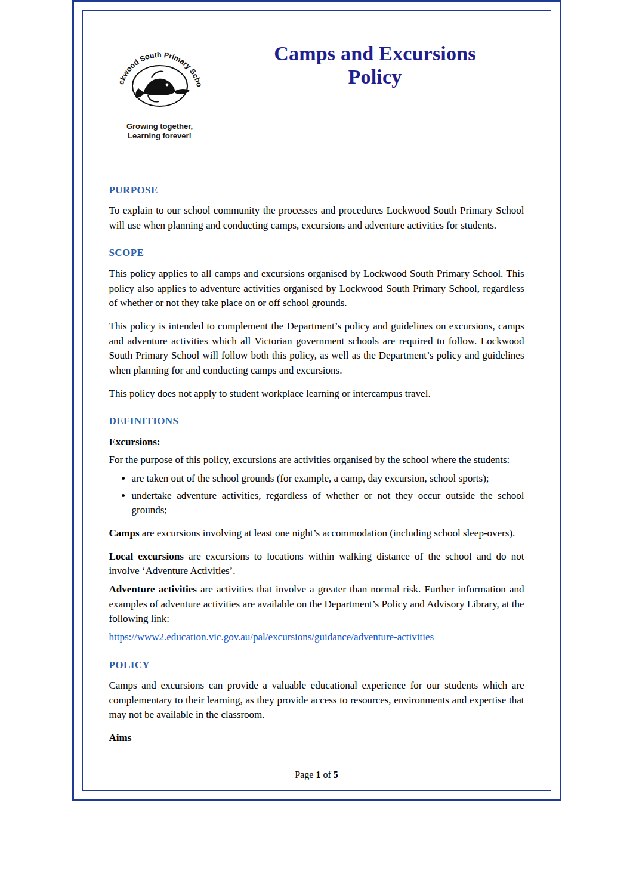Lockwood South Primary School
Growing together,
Learning forever!
Camps and Excursions
Policy
PURPOSE
To explain to our school community the processes and procedures Lockwood South Primary School will use when planning and conducting camps, excursions and adventure activities for students.
SCOPE
This policy applies to all camps and excursions organised by Lockwood South Primary School. This policy also applies to adventure activities organised by Lockwood South Primary School, regardless of whether or not they take place on or off school grounds.
This policy is intended to complement the Department’s policy and guidelines on excursions, camps and adventure activities which all Victorian government schools are required to follow. Lockwood South Primary School will follow both this policy, as well as the Department’s policy and guidelines when planning for and conducting camps and excursions.
This policy does not apply to student workplace learning or intercampus travel.
DEFINITIONS
Excursions:
For the purpose of this policy, excursions are activities organised by the school where the students:
are taken out of the school grounds (for example, a camp, day excursion, school sports);
undertake adventure activities, regardless of whether or not they occur outside the school grounds;
Camps are excursions involving at least one night’s accommodation (including school sleep-overs).
Local excursions are excursions to locations within walking distance of the school and do not involve ‘Adventure Activities’.
Adventure activities are activities that involve a greater than normal risk. Further information and examples of adventure activities are available on the Department’s Policy and Advisory Library, at the following link:
https://www2.education.vic.gov.au/pal/excursions/guidance/adventure-activities
POLICY
Camps and excursions can provide a valuable educational experience for our students which are complementary to their learning, as they provide access to resources, environments and expertise that may not be available in the classroom.
Aims
Page 1 of 5